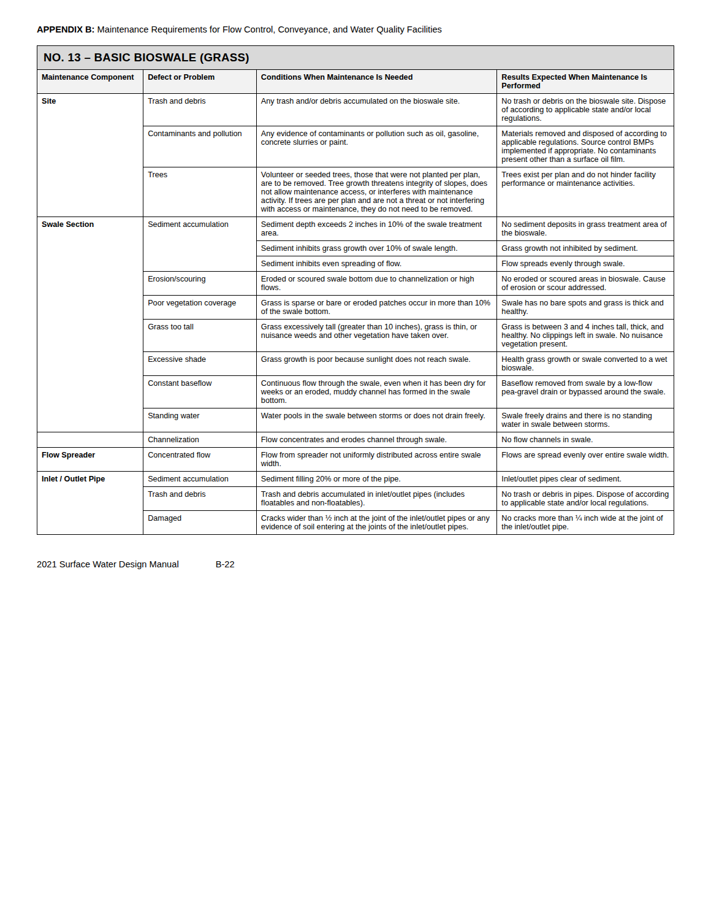APPENDIX B: Maintenance Requirements for Flow Control, Conveyance, and Water Quality Facilities
NO. 13 – BASIC BIOSWALE (GRASS)
| Maintenance Component | Defect or Problem | Conditions When Maintenance Is Needed | Results Expected When Maintenance Is Performed |
| --- | --- | --- | --- |
| Site | Trash and debris | Any trash and/or debris accumulated on the bioswale site. | No trash or debris on the bioswale site. Dispose of according to applicable state and/or local regulations. |
| Contaminants and pollution | Any evidence of contaminants or pollution such as oil, gasoline, concrete slurries or paint. | Materials removed and disposed of according to applicable regulations. Source control BMPs implemented if appropriate. No contaminants present other than a surface oil film. |
| Trees | Volunteer or seeded trees, those that were not planted per plan, are to be removed. Tree growth threatens integrity of slopes, does not allow maintenance access, or interferes with maintenance activity. If trees are per plan and are not a threat or not interfering with access or maintenance, they do not need to be removed. | Trees exist per plan and do not hinder facility performance or maintenance activities. |
| Swale Section | Sediment accumulation | Sediment depth exceeds 2 inches in 10% of the swale treatment area. | No sediment deposits in grass treatment area of the bioswale. |
| Sediment inhibits grass growth over 10% of swale length. | Grass growth not inhibited by sediment. |
| Sediment inhibits even spreading of flow. | Flow spreads evenly through swale. |
| Erosion/scouring | Eroded or scoured swale bottom due to channelization or high flows. | No eroded or scoured areas in bioswale. Cause of erosion or scour addressed. |
| Poor vegetation coverage | Grass is sparse or bare or eroded patches occur in more than 10% of the swale bottom. | Swale has no bare spots and grass is thick and healthy. |
| Grass too tall | Grass excessively tall (greater than 10 inches), grass is thin, or nuisance weeds and other vegetation have taken over. | Grass is between 3 and 4 inches tall, thick, and healthy. No clippings left in swale. No nuisance vegetation present. |
| Excessive shade | Grass growth is poor because sunlight does not reach swale. | Health grass growth or swale converted to a wet bioswale. |
| Constant baseflow | Continuous flow through the swale, even when it has been dry for weeks or an eroded, muddy channel has formed in the swale bottom. | Baseflow removed from swale by a low-flow pea-gravel drain or bypassed around the swale. |
| Standing water | Water pools in the swale between storms or does not drain freely. | Swale freely drains and there is no standing water in swale between storms. |
| | Channelization | Flow concentrates and erodes channel through swale. | No flow channels in swale. |
| Flow Spreader | Concentrated flow | Flow from spreader not uniformly distributed across entire swale width. | Flows are spread evenly over entire swale width. |
| Inlet / Outlet Pipe | Sediment accumulation | Sediment filling 20% or more of the pipe. | Inlet/outlet pipes clear of sediment. |
| Trash and debris | Trash and debris accumulated in inlet/outlet pipes (includes floatables and non-floatables). | No trash or debris in pipes. Dispose of according to applicable state and/or local regulations. |
| Damaged | Cracks wider than ½ inch at the joint of the inlet/outlet pipes or any evidence of soil entering at the joints of the inlet/outlet pipes. | No cracks more than ¼ inch wide at the joint of the inlet/outlet pipe. |
2021 Surface Water Design Manual B-22